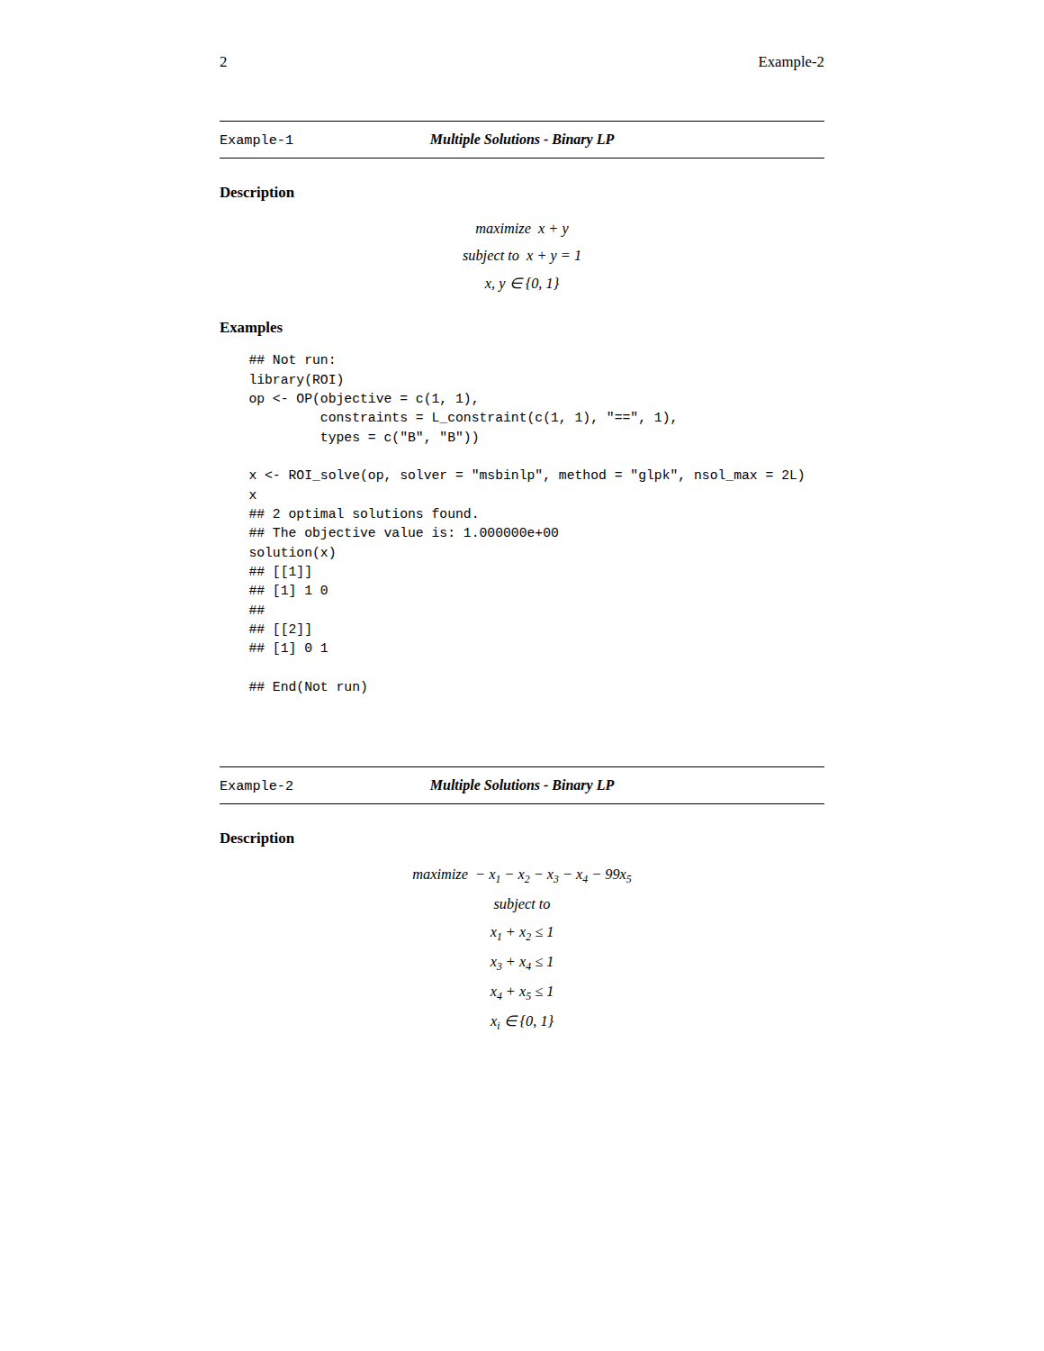2 Example-2
Example-1 Multiple Solutions - Binary LP
Description
maximize x + y
subject to x + y = 1
x, y ∈ {0, 1}
Examples
## Not run:
library(ROI)
op <- OP(objective = c(1, 1),
         constraints = L_constraint(c(1, 1), "==", 1),
         types = c("B", "B"))

x <- ROI_solve(op, solver = "msbinlp", method = "glpk", nsol_max = 2L)
x
## 2 optimal solutions found.
## The objective value is: 1.000000e+00
solution(x)
## [[1]]
## [1] 1 0
##
## [[2]]
## [1] 0 1

## End(Not run)
Example-2 Multiple Solutions - Binary LP
Description
maximize − x1 − x2 − x3 − x4 − 99x5
subject to
x1 + x2 ≤ 1
x3 + x4 ≤ 1
x4 + x5 ≤ 1
xi ∈ {0, 1}